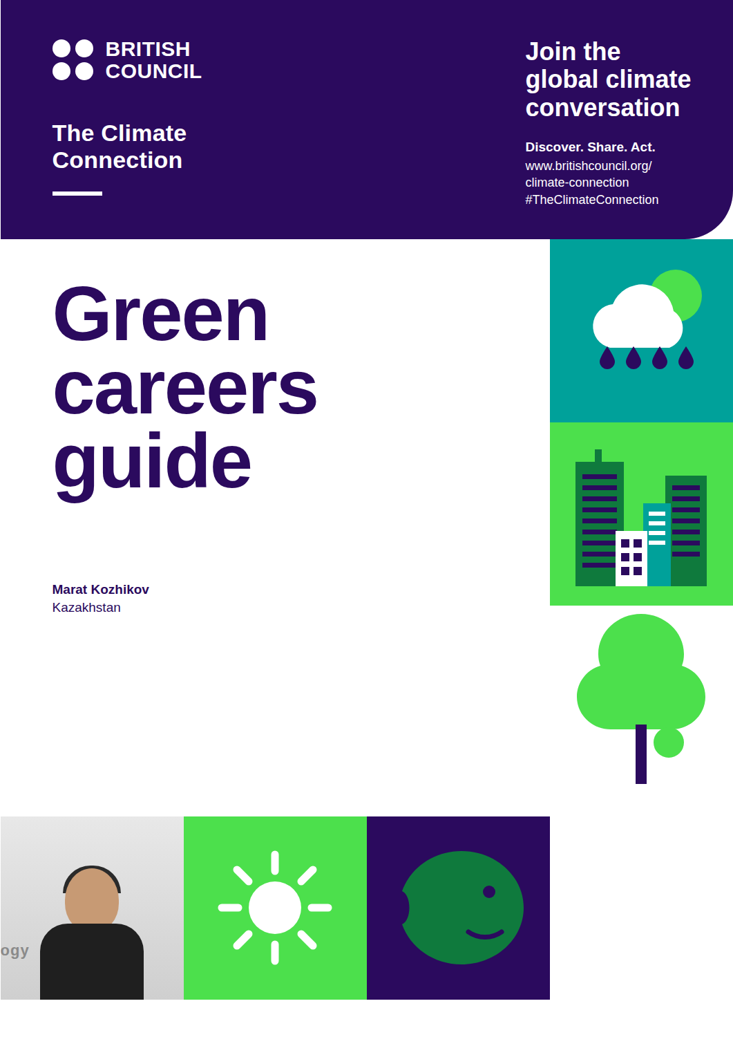BRITISH
COUNCIL
The Climate
Connection
Join the
global climate
conversation
Discover. Share. Act.
www.britishcouncil.org/
climate-connection
#TheClimateConnection
Green
careers
guide
Marat Kozhikov
Kazakhstan
ogy